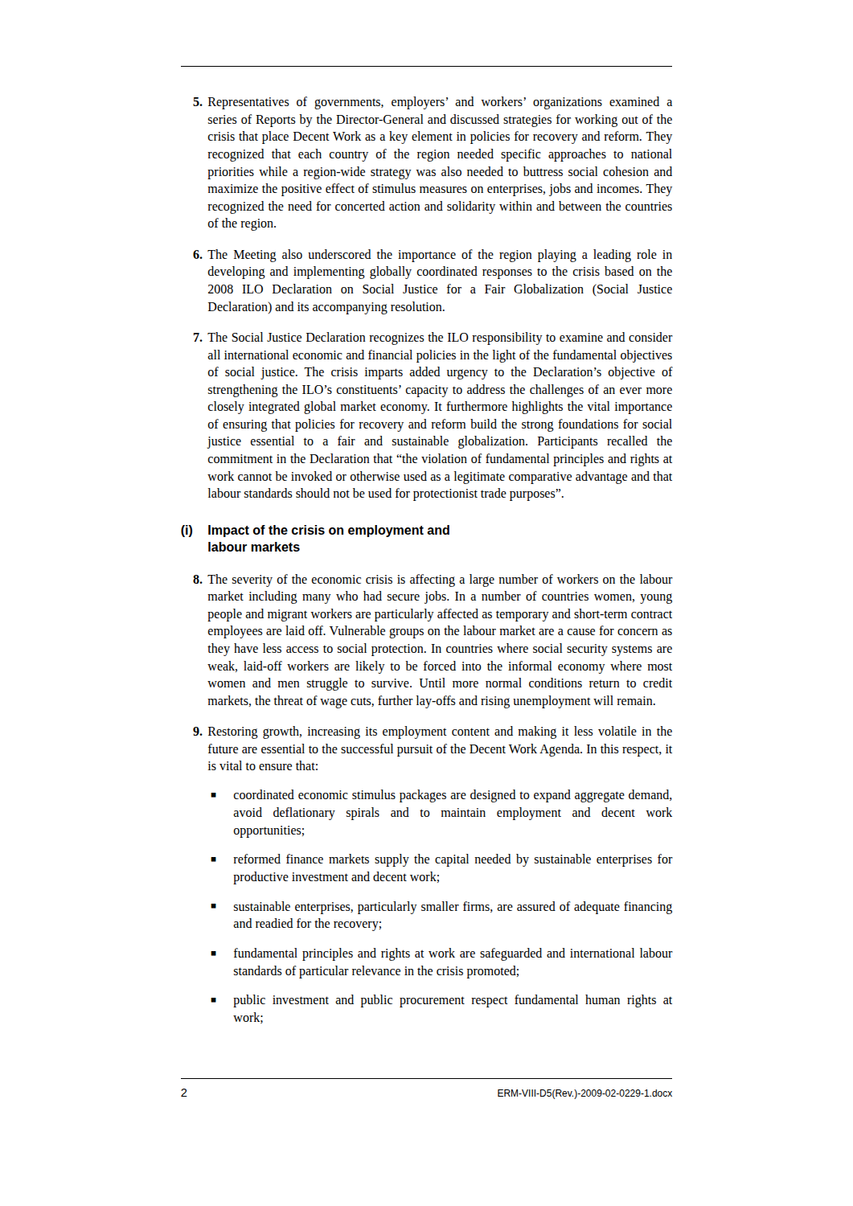5. Representatives of governments, employers’ and workers’ organizations examined a series of Reports by the Director-General and discussed strategies for working out of the crisis that place Decent Work as a key element in policies for recovery and reform. They recognized that each country of the region needed specific approaches to national priorities while a region-wide strategy was also needed to buttress social cohesion and maximize the positive effect of stimulus measures on enterprises, jobs and incomes. They recognized the need for concerted action and solidarity within and between the countries of the region.
6. The Meeting also underscored the importance of the region playing a leading role in developing and implementing globally coordinated responses to the crisis based on the 2008 ILO Declaration on Social Justice for a Fair Globalization (Social Justice Declaration) and its accompanying resolution.
7. The Social Justice Declaration recognizes the ILO responsibility to examine and consider all international economic and financial policies in the light of the fundamental objectives of social justice. The crisis imparts added urgency to the Declaration’s objective of strengthening the ILO’s constituents’ capacity to address the challenges of an ever more closely integrated global market economy. It furthermore highlights the vital importance of ensuring that policies for recovery and reform build the strong foundations for social justice essential to a fair and sustainable globalization. Participants recalled the commitment in the Declaration that “the violation of fundamental principles and rights at work cannot be invoked or otherwise used as a legitimate comparative advantage and that labour standards should not be used for protectionist trade purposes”.
(i) Impact of the crisis on employment and
labour markets
8. The severity of the economic crisis is affecting a large number of workers on the labour market including many who had secure jobs. In a number of countries women, young people and migrant workers are particularly affected as temporary and short-term contract employees are laid off. Vulnerable groups on the labour market are a cause for concern as they have less access to social protection. In countries where social security systems are weak, laid-off workers are likely to be forced into the informal economy where most women and men struggle to survive. Until more normal conditions return to credit markets, the threat of wage cuts, further lay-offs and rising unemployment will remain.
9. Restoring growth, increasing its employment content and making it less volatile in the future are essential to the successful pursuit of the Decent Work Agenda. In this respect, it is vital to ensure that:
coordinated economic stimulus packages are designed to expand aggregate demand, avoid deflationary spirals and to maintain employment and decent work opportunities;
reformed finance markets supply the capital needed by sustainable enterprises for productive investment and decent work;
sustainable enterprises, particularly smaller firms, are assured of adequate financing and readied for the recovery;
fundamental principles and rights at work are safeguarded and international labour standards of particular relevance in the crisis promoted;
public investment and public procurement respect fundamental human rights at work;
2 ERM-VIII-D5(Rev.)-2009-02-0229-1.docx